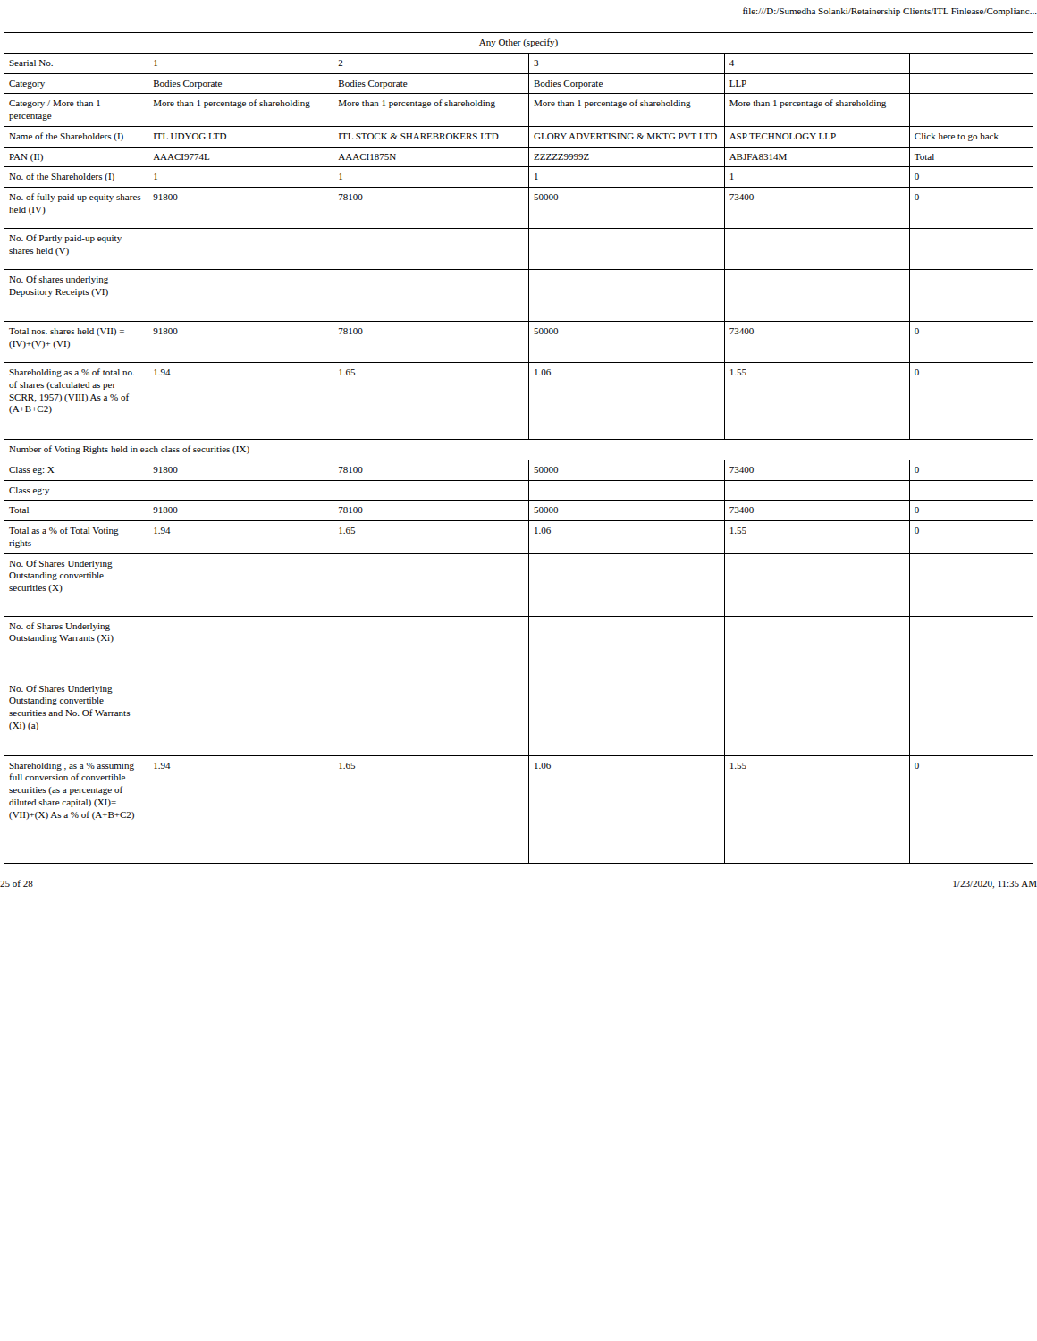file:///D:/Sumedha Solanki/Retainership Clients/ITL Finlease/Complianc...
| Any Other (specify) |
| Searial No. | 1 | 2 | 3 | 4 | |
| Category | Bodies Corporate | Bodies Corporate | Bodies Corporate | LLP | |
| Category / More than 1 percentage | More than 1 percentage of shareholding | More than 1 percentage of shareholding | More than 1 percentage of shareholding | More than 1 percentage of shareholding | |
| Name of the Shareholders (I) | ITL UDYOG LTD | ITL STOCK & SHAREBROKERS LTD | GLORY ADVERTISING & MKTG PVT LTD | ASP TECHNOLOGY LLP | Click here to go back |
| PAN (II) | AAACI9774L | AAACI1875N | ZZZZZ9999Z | ABJFA8314M | Total |
| No. of the Shareholders (I) | 1 | 1 | 1 | 1 | 0 |
| No. of fully paid up equity shares held (IV) | 91800 | 78100 | 50000 | 73400 | 0 |
| No. Of Partly paid-up equity shares held (V) | | | | | |
| No. Of shares underlying Depository Receipts (VI) | | | | | |
| Total nos. shares held (VII) = (IV)+(V)+ (VI) | 91800 | 78100 | 50000 | 73400 | 0 |
| Shareholding as a % of total no. of shares (calculated as per SCRR, 1957) (VIII) As a % of (A+B+C2) | 1.94 | 1.65 | 1.06 | 1.55 | 0 |
| Number of Voting Rights held in each class of securities (IX) |
| Class eg: X | 91800 | 78100 | 50000 | 73400 | 0 |
| Class eg:y | | | | | |
| Total | 91800 | 78100 | 50000 | 73400 | 0 |
| Total as a % of Total Voting rights | 1.94 | 1.65 | 1.06 | 1.55 | 0 |
| No. Of Shares Underlying Outstanding convertible securities (X) | | | | | |
| No. of Shares Underlying Outstanding Warrants (Xi) | | | | | |
| No. Of Shares Underlying Outstanding convertible securities and No. Of Warrants (Xi) (a) | | | | | |
| Shareholding , as a % assuming full conversion of convertible securities (as a percentage of diluted share capital) (XI)= (VII)+(X) As a % of (A+B+C2) | 1.94 | 1.65 | 1.06 | 1.55 | 0 |
25 of 28 1/23/2020, 11:35 AM